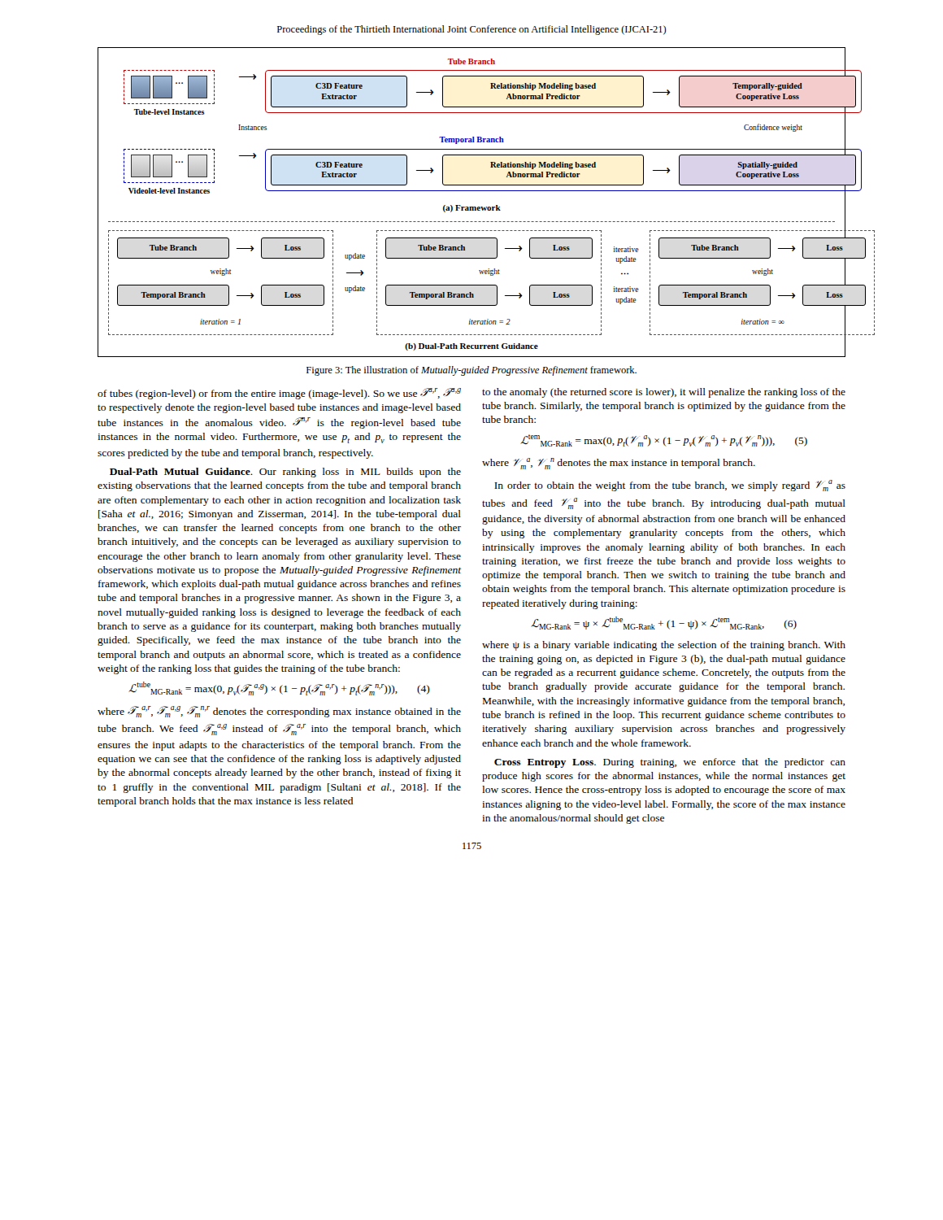Proceedings of the Thirtieth International Joint Conference on Artificial Intelligence (IJCAI-21)
Tube Branch
…
Tube-level Instances
⟶
C3D Feature
Extractor
⟶
Relationship Modeling based
Abnormal Predictor
⟶
Temporally-guided
Cooperative Loss
Instances
Confidence weight
Temporal Branch
…
Videolet-level Instances
⟶
C3D Feature
Extractor
⟶
Relationship Modeling based
Abnormal Predictor
⟶
Spatially-guided
Cooperative Loss
(a) Framework
Tube Branch
⟶
Loss
weight
Temporal Branch
⟶
Loss
iteration = 1
update
⟶
update
Tube Branch
⟶
Loss
weight
Temporal Branch
⟶
Loss
iteration = 2
iterative
update
⋯
iterative
update
Tube Branch
⟶
Loss
weight
Temporal Branch
⟶
Loss
iteration = ∞
(b) Dual-Path Recurrent Guidance
Figure 3: The illustration of Mutually-guided Progressive Refinement framework.
of tubes (region-level) or from the entire image (image-level). So we use 𝒯a,r, 𝒯a,g to respectively denote the region-level based tube instances and image-level based tube instances in the anomalous video. 𝒯n,r is the region-level based tube instances in the normal video. Furthermore, we use pt and pv to represent the scores predicted by the tube and temporal branch, respectively.
Dual-Path Mutual Guidance. Our ranking loss in MIL builds upon the existing observations that the learned concepts from the tube and temporal branch are often complementary to each other in action recognition and localization task [Saha et al., 2016; Simonyan and Zisserman, 2014]. In the tube-temporal dual branches, we can transfer the learned concepts from one branch to the other branch intuitively, and the concepts can be leveraged as auxiliary supervision to encourage the other branch to learn anomaly from other granularity level. These observations motivate us to propose the Mutually-guided Progressive Refinement framework, which exploits dual-path mutual guidance across branches and refines tube and temporal branches in a progressive manner. As shown in the Figure 3, a novel mutually-guided ranking loss is designed to leverage the feedback of each branch to serve as a guidance for its counterpart, making both branches mutually guided. Specifically, we feed the max instance of the tube branch into the temporal branch and outputs an abnormal score, which is treated as a confidence weight of the ranking loss that guides the training of the tube branch:
ℒtubeMG-Rank = max(0, pv(𝒯ma,g) × (1 − pt(𝒯ma,r) + pt(𝒯mn,r))), (4)
where 𝒯ma,r, 𝒯ma,g, 𝒯mn,r denotes the corresponding max instance obtained in the tube branch. We feed 𝒯ma,g instead of 𝒯ma,r into the temporal branch, which ensures the input adapts to the characteristics of the temporal branch. From the equation we can see that the confidence of the ranking loss is adaptively adjusted by the abnormal concepts already learned by the other branch, instead of fixing it to 1 gruffly in the conventional MIL paradigm [Sultani et al., 2018]. If the temporal branch holds that the max instance is less related
to the anomaly (the returned score is lower), it will penalize the ranking loss of the tube branch. Similarly, the temporal branch is optimized by the guidance from the tube branch:
ℒtemMG-Rank = max(0, pt(𝒱ma) × (1 − pv(𝒱ma) + pv(𝒱mn))), (5)
where 𝒱ma, 𝒱mn denotes the max instance in temporal branch.
In order to obtain the weight from the tube branch, we simply regard 𝒱ma as tubes and feed 𝒱ma into the tube branch. By introducing dual-path mutual guidance, the diversity of abnormal abstraction from one branch will be enhanced by using the complementary granularity concepts from the others, which intrinsically improves the anomaly learning ability of both branches. In each training iteration, we first freeze the tube branch and provide loss weights to optimize the temporal branch. Then we switch to training the tube branch and obtain weights from the temporal branch. This alternate optimization procedure is repeated iteratively during training:
ℒMG-Rank = ψ × ℒtubeMG-Rank + (1 − ψ) × ℒtemMG-Rank, (6)
where ψ is a binary variable indicating the selection of the training branch. With the training going on, as depicted in Figure 3 (b), the dual-path mutual guidance can be regraded as a recurrent guidance scheme. Concretely, the outputs from the tube branch gradually provide accurate guidance for the temporal branch. Meanwhile, with the increasingly informative guidance from the temporal branch, tube branch is refined in the loop. This recurrent guidance scheme contributes to iteratively sharing auxiliary supervision across branches and progressively enhance each branch and the whole framework.
Cross Entropy Loss. During training, we enforce that the predictor can produce high scores for the abnormal instances, while the normal instances get low scores. Hence the cross-entropy loss is adopted to encourage the score of max instances aligning to the video-level label. Formally, the score of the max instance in the anomalous/normal should get close
1175